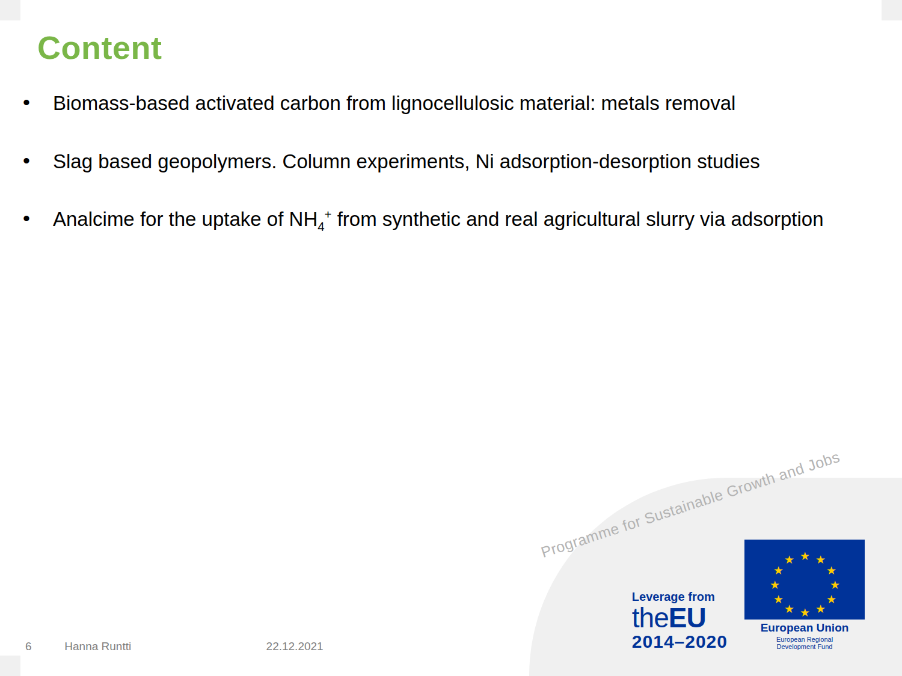Content
Biomass-based activated carbon from lignocellulosic material: metals removal
Slag based geopolymers. Column experiments, Ni adsorption-desorption studies
Analcime for the uptake of NH4+ from synthetic and real agricultural slurry via adsorption
Programme for Sustainable Growth and Jobs
Leverage from
theEU
2014–2020
★ ★ ★ ★ ★ ★ ★ ★ ★ ★ ★ ★
European Union European Regional
Development Fund
6 Hanna Runtti 22.12.2021